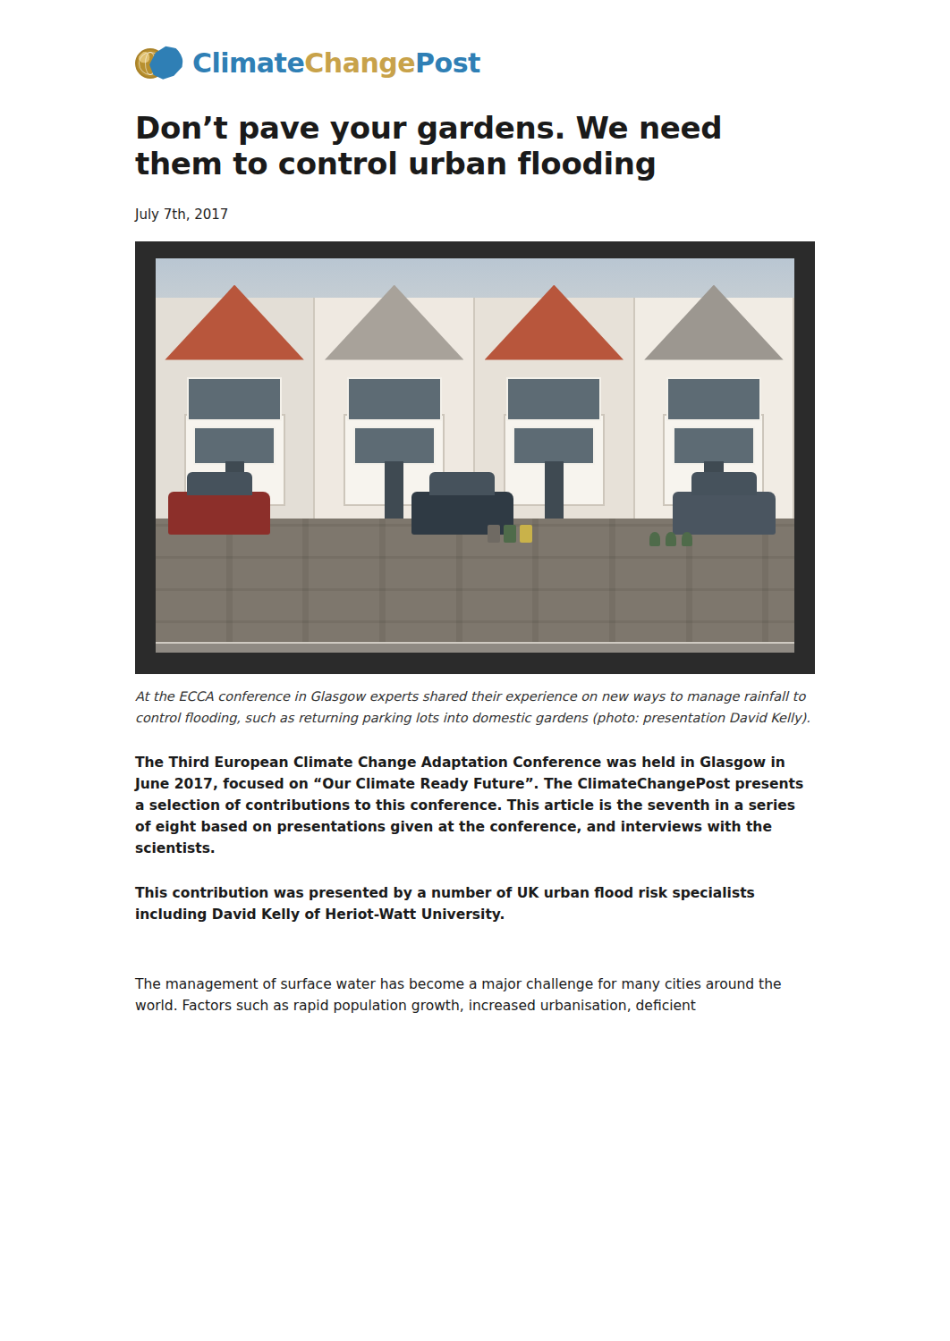Climate Change Post
Don’t pave your gardens. We need them to control urban flooding
July 7th, 2017
At the ECCA conference in Glasgow experts shared their experience on new ways to manage rainfall to control flooding, such as returning parking lots into domestic gardens (photo: presentation David Kelly).
The Third European Climate Change Adaptation Conference was held in Glasgow in June 2017, focused on “Our Climate Ready Future”. The ClimateChangePost presents a selection of contributions to this conference. This article is the seventh in a series of eight based on presentations given at the conference, and interviews with the scientists.
This contribution was presented by a number of UK urban flood risk specialists including David Kelly of Heriot-Watt University.
The management of surface water has become a major challenge for many cities around the world. Factors such as rapid population growth, increased urbanisation, deficient